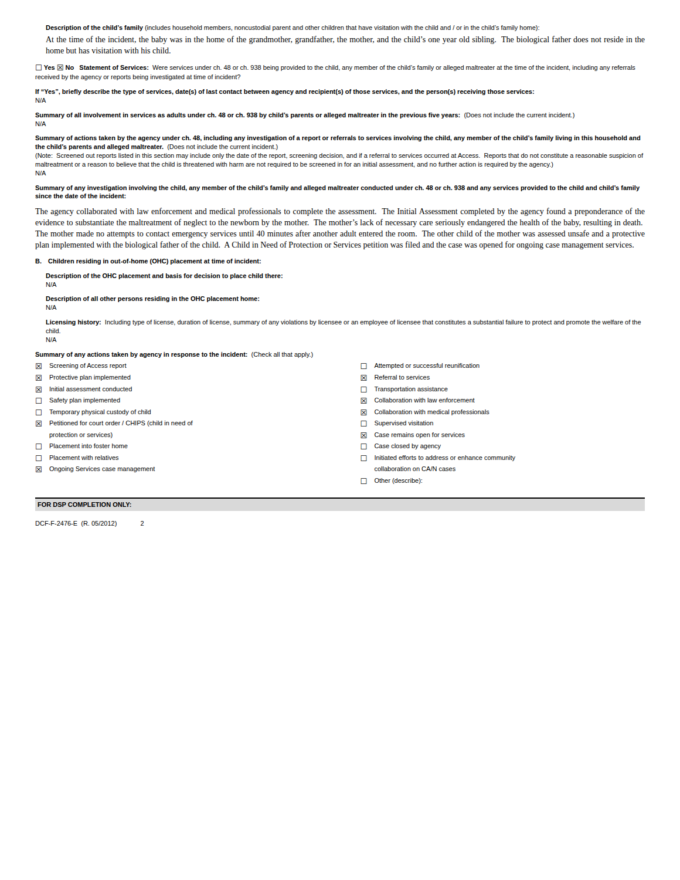Description of the child’s family (includes household members, noncustodial parent and other children that have visitation with the child and / or in the child’s family home):
At the time of the incident, the baby was in the home of the grandmother, grandfather, the mother, and the child’s one year old sibling. The biological father does not reside in the home but has visitation with his child.
☐ Yes ☒ No Statement of Services: Were services under ch. 48 or ch. 938 being provided to the child, any member of the child’s family or alleged maltreater at the time of the incident, including any referrals received by the agency or reports being investigated at time of incident?
If “Yes”, briefly describe the type of services, date(s) of last contact between agency and recipient(s) of those services, and the person(s) receiving those services:
N/A
Summary of all involvement in services as adults under ch. 48 or ch. 938 by child’s parents or alleged maltreater in the previous five years: (Does not include the current incident.)
N/A
Summary of actions taken by the agency under ch. 48, including any investigation of a report or referrals to services involving the child, any member of the child’s family living in this household and the child’s parents and alleged maltreater. (Does not include the current incident.)
(Note: Screened out reports listed in this section may include only the date of the report, screening decision, and if a referral to services occurred at Access. Reports that do not constitute a reasonable suspicion of maltreatment or a reason to believe that the child is threatened with harm are not required to be screened in for an initial assessment, and no further action is required by the agency.)
N/A
Summary of any investigation involving the child, any member of the child’s family and alleged maltreater conducted under ch. 48 or ch. 938 and any services provided to the child and child’s family since the date of the incident:
The agency collaborated with law enforcement and medical professionals to complete the assessment. The Initial Assessment completed by the agency found a preponderance of the evidence to substantiate the maltreatment of neglect to the newborn by the mother. The mother’s lack of necessary care seriously endangered the health of the baby, resulting in death. The mother made no attempts to contact emergency services until 40 minutes after another adult entered the room. The other child of the mother was assessed unsafe and a protective plan implemented with the biological father of the child. A Child in Need of Protection or Services petition was filed and the case was opened for ongoing case management services.
B. Children residing in out-of-home (OHC) placement at time of incident:
Description of the OHC placement and basis for decision to place child there:
N/A
Description of all other persons residing in the OHC placement home:
N/A
Licensing history: Including type of license, duration of license, summary of any violations by licensee or an employee of licensee that constitutes a substantial failure to protect and promote the welfare of the child.
N/A
Summary of any actions taken by agency in response to the incident: (Check all that apply.)
| ☒ | Screening of Access report | | ☐ | Attempted or successful reunification |
| ☒ | Protective plan implemented | | ☒ | Referral to services |
| ☒ | Initial assessment conducted | | ☐ | Transportation assistance |
| ☐ | Safety plan implemented | | ☒ | Collaboration with law enforcement |
| ☐ | Temporary physical custody of child | | ☒ | Collaboration with medical professionals |
| ☒ | Petitioned for court order / CHIPS (child in need of | | ☐ | Supervised visitation |
| | protection or services) | | ☒ | Case remains open for services |
| ☐ | Placement into foster home | | ☐ | Case closed by agency |
| ☐ | Placement with relatives | | ☐ | Initiated efforts to address or enhance community |
| ☒ | Ongoing Services case management | | | collaboration on CA/N cases |
| | | | ☐ | Other (describe): |
FOR DSP COMPLETION ONLY:
DCF-F-2476-E (R. 05/2012)2